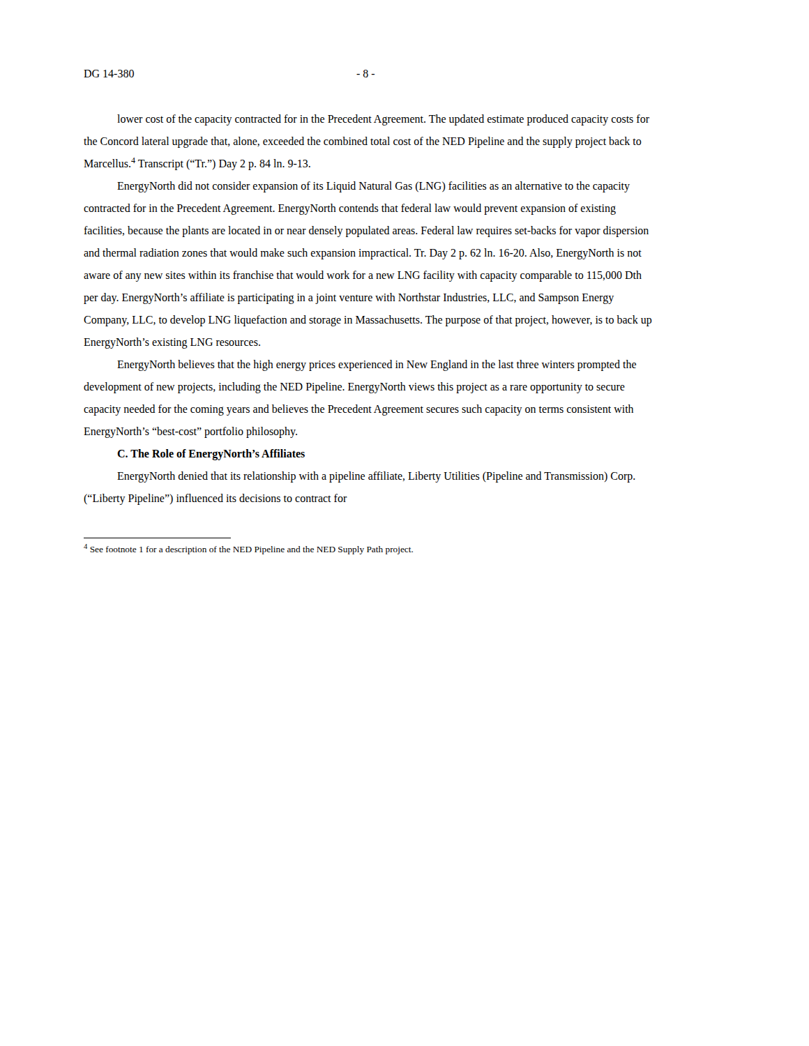DG 14-380
- 8 -
lower cost of the capacity contracted for in the Precedent Agreement. The updated estimate produced capacity costs for the Concord lateral upgrade that, alone, exceeded the combined total cost of the NED Pipeline and the supply project back to Marcellus.4 Transcript (“Tr.”) Day 2 p. 84 ln. 9-13.
EnergyNorth did not consider expansion of its Liquid Natural Gas (LNG) facilities as an alternative to the capacity contracted for in the Precedent Agreement. EnergyNorth contends that federal law would prevent expansion of existing facilities, because the plants are located in or near densely populated areas. Federal law requires set-backs for vapor dispersion and thermal radiation zones that would make such expansion impractical. Tr. Day 2 p. 62 ln. 16-20. Also, EnergyNorth is not aware of any new sites within its franchise that would work for a new LNG facility with capacity comparable to 115,000 Dth per day. EnergyNorth’s affiliate is participating in a joint venture with Northstar Industries, LLC, and Sampson Energy Company, LLC, to develop LNG liquefaction and storage in Massachusetts. The purpose of that project, however, is to back up EnergyNorth’s existing LNG resources.
EnergyNorth believes that the high energy prices experienced in New England in the last three winters prompted the development of new projects, including the NED Pipeline. EnergyNorth views this project as a rare opportunity to secure capacity needed for the coming years and believes the Precedent Agreement secures such capacity on terms consistent with EnergyNorth’s “best-cost” portfolio philosophy.
C. The Role of EnergyNorth’s Affiliates
EnergyNorth denied that its relationship with a pipeline affiliate, Liberty Utilities (Pipeline and Transmission) Corp. (“Liberty Pipeline”) influenced its decisions to contract for
4 See footnote 1 for a description of the NED Pipeline and the NED Supply Path project.